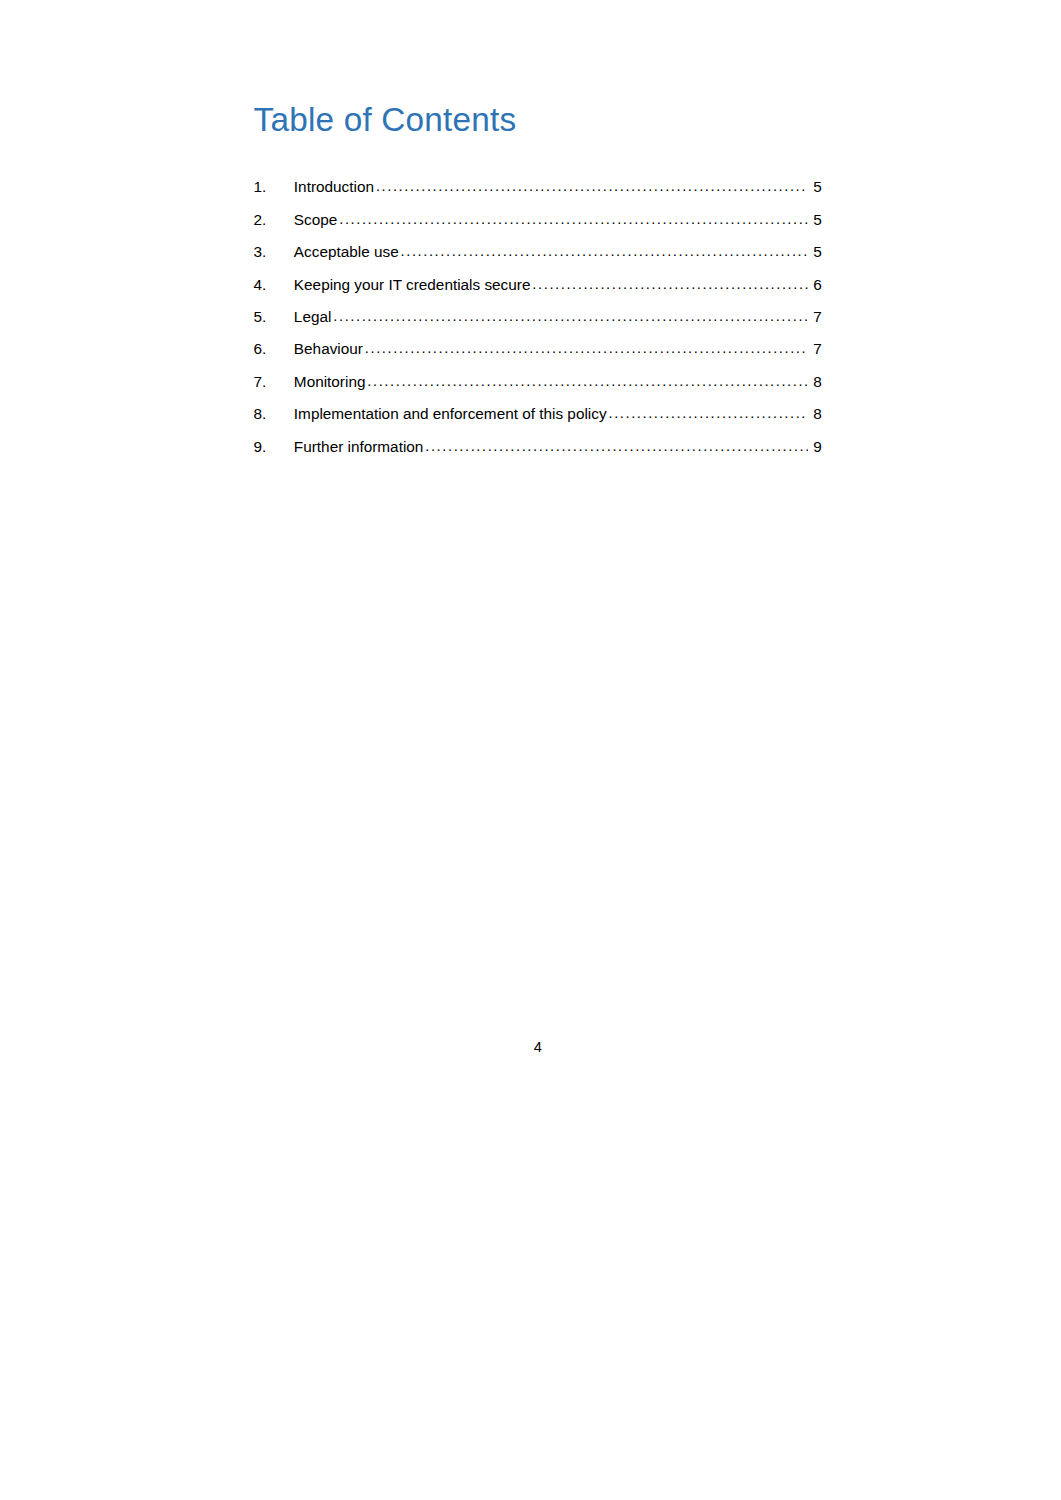Table of Contents
1. Introduction ................................................................................................................. 5
2. Scope ......................................................................................................................... 5
3. Acceptable use .......................................................................................................... 5
4. Keeping your IT credentials secure ................................................................................... 6
5. Legal ........................................................................................................................... 7
6. Behaviour .................................................................................................................. 7
7. Monitoring ................................................................................................................ 8
8. Implementation and enforcement of this policy ............................................................ 8
9. Further information ......................................................................................................... 9
4